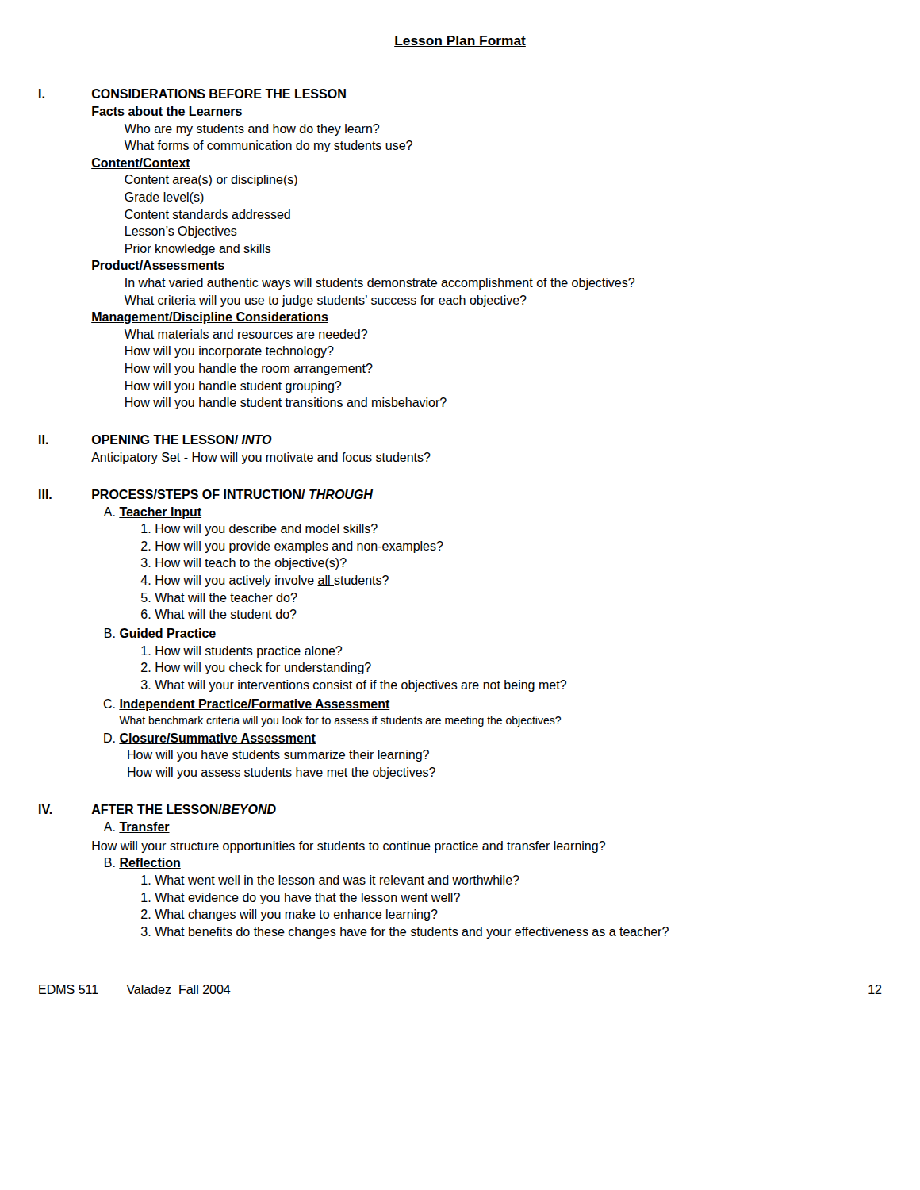Lesson Plan Format
I. CONSIDERATIONS BEFORE THE LESSON
Facts about the Learners
Who are my students and how do they learn?
What forms of communication do my students use?
Content/Context
Content area(s) or discipline(s)
Grade level(s)
Content standards addressed
Lesson’s Objectives
Prior knowledge and skills
Product/Assessments
In what varied authentic ways will students demonstrate accomplishment of the objectives?
What criteria will you use to judge students’ success for each objective?
Management/Discipline Considerations
What materials and resources are needed?
How will you incorporate technology?
How will you handle the room arrangement?
How will you handle student grouping?
How will you handle student transitions and misbehavior?
II. OPENING THE LESSON/ INTO
Anticipatory Set - How will you motivate and focus students?
III. PROCESS/STEPS OF INTRUCTION/ THROUGH
Teacher Input
How will you describe and model skills?
How will you provide examples and non-examples?
How will teach to the objective(s)?
How will you actively involve all students?
What will the teacher do?
What will the student do?
Guided Practice
How will students practice alone?
How will you check for understanding?
What will your interventions consist of if the objectives are not being met?
Independent Practice/Formative Assessment
What benchmark criteria will you look for to assess if students are meeting the objectives?
Closure/Summative Assessment
How will you have students summarize their learning?
How will you assess students have met the objectives?
IV. AFTER THE LESSON/BEYOND
Transfer
How will your structure opportunities for students to continue practice and transfer learning?
Reflection
What went well in the lesson and was it relevant and worthwhile?
What evidence do you have that the lesson went well?
What changes will you make to enhance learning?
What benefits do these changes have for the students and your effectiveness as a teacher?
EDMS 511 Valadez Fall 2004
12